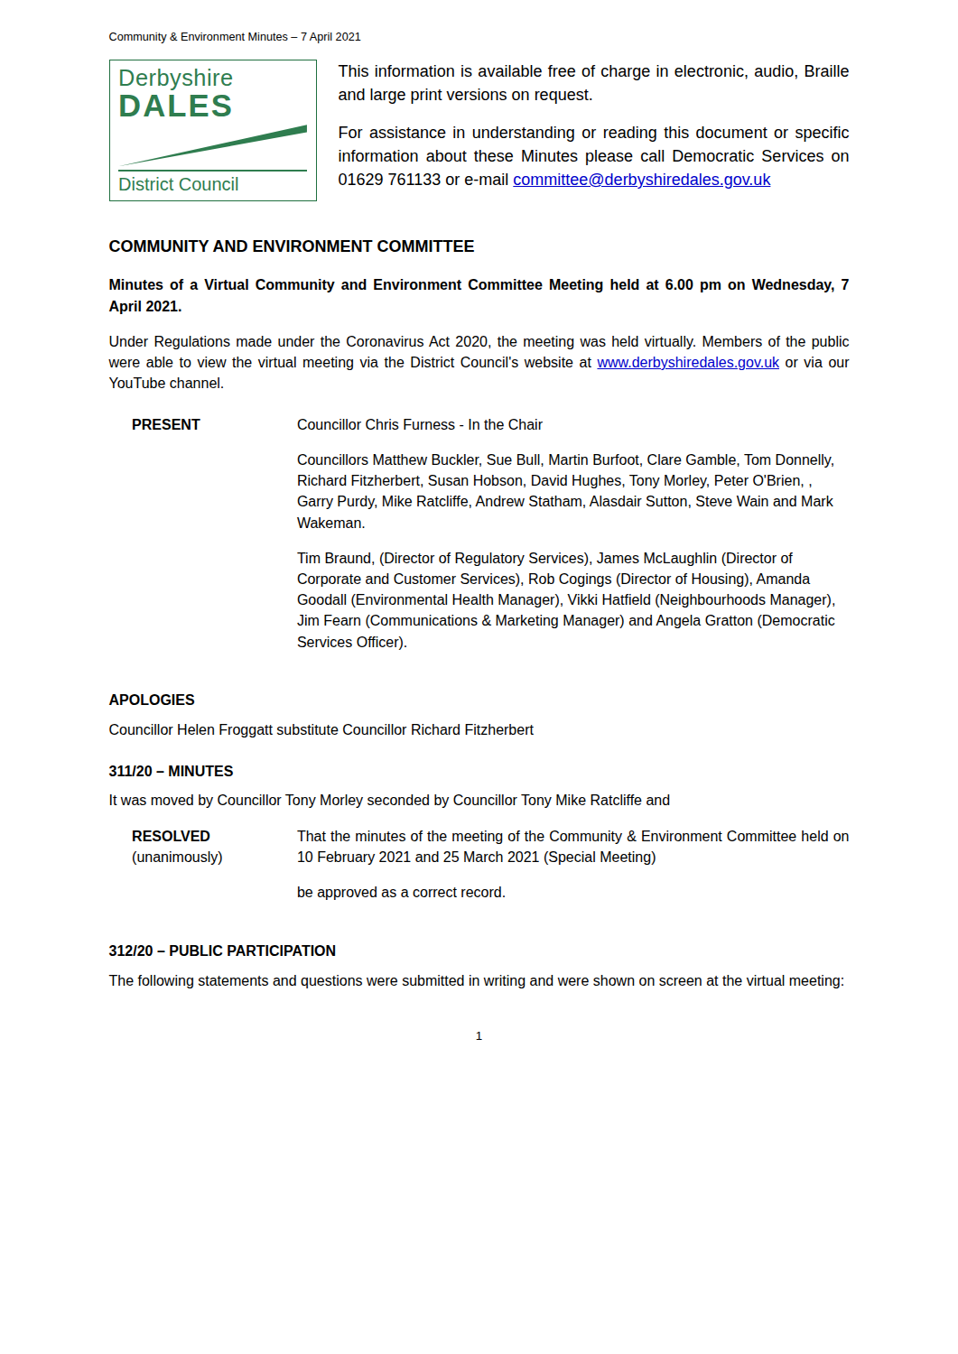Community & Environment Minutes – 7 April 2021
Derbyshire
DALES
District Council
This information is available free of charge in electronic, audio, Braille and large print versions on request.
For assistance in understanding or reading this document or specific information about these Minutes please call Democratic Services on 01629 761133 or e-mail committee@derbyshiredales.gov.uk
COMMUNITY AND ENVIRONMENT COMMITTEE
Minutes of a Virtual Community and Environment Committee Meeting held at 6.00 pm on Wednesday, 7 April 2021.
Under Regulations made under the Coronavirus Act 2020, the meeting was held virtually. Members of the public were able to view the virtual meeting via the District Council's website at www.derbyshiredales.gov.uk or via our YouTube channel.
| PRESENT | Councillor Chris Furness - In the Chair |
| | Councillors Matthew Buckler, Sue Bull, Martin Burfoot, Clare Gamble, Tom Donnelly, Richard Fitzherbert, Susan Hobson, David Hughes, Tony Morley, Peter O'Brien, , Garry Purdy, Mike Ratcliffe, Andrew Statham, Alasdair Sutton, Steve Wain and Mark Wakeman. |
| | Tim Braund, (Director of Regulatory Services), James McLaughlin (Director of Corporate and Customer Services), Rob Cogings (Director of Housing), Amanda Goodall (Environmental Health Manager), Vikki Hatfield (Neighbourhoods Manager), Jim Fearn (Communications & Marketing Manager) and Angela Gratton (Democratic Services Officer). |
APOLOGIES
Councillor Helen Froggatt substitute Councillor Richard Fitzherbert
311/20 – MINUTES
It was moved by Councillor Tony Morley seconded by Councillor Tony Mike Ratcliffe and
| RESOLVED (unanimously) | That the minutes of the meeting of the Community & Environment Committee held on 10 February 2021 and 25 March 2021 (Special Meeting) be approved as a correct record. |
312/20 – PUBLIC PARTICIPATION
The following statements and questions were submitted in writing and were shown on screen at the virtual meeting:
1